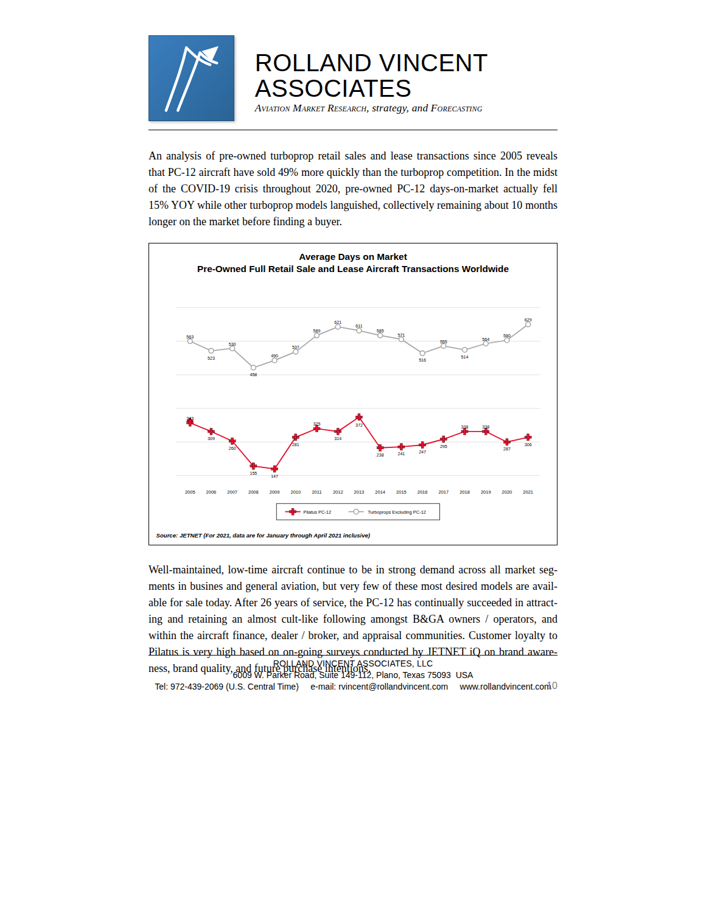ROLLAND VINCENT ASSOCIATES
Aviation Market Research, strategy, and Forecasting
An analysis of pre-owned turboprop retail sales and lease transactions since 2005 reveals that PC-12 aircraft have sold 49% more quickly than the turboprop competition. In the midst of the COVID-19 crisis throughout 2020, pre-owned PC-12 days-on-market actually fell 15% YOY while other turboprop models languished, collectively remaining about 10 months longer on the market before finding a buyer.
Average Days on Market
Pre-Owned Full Retail Sale and Lease Aircraft Transactions Worldwide
563 523 530 458 490 537 589 621 611 585 571 516 555 514 564 580 629 343 309 260 155 147 281 325 314 372 238 241 247 295 338 338 287 306 2005 2006 2007 2008 2009 2010 2011 2012 2013 2014 2015 2016 2017 2018 2019 2020 2021 Pilatus PC-12 Turboprops Excluding PC-12
Source: JETNET (For 2021, data are for January through April 2021 inclusive)
Well-maintained, low-time aircraft continue to be in strong demand across all market segments in busines and general aviation, but very few of these most desired models are available for sale today. After 26 years of service, the PC-12 has continually succeeded in attracting and retaining an almost cult-like following amongst B&GA owners / operators, and within the aircraft finance, dealer / broker, and appraisal communities. Customer loyalty to Pilatus is very high based on on-going surveys conducted by JETNET iQ on brand awareness, brand quality, and future purchase intentions.
ROLLAND VINCENT ASSOCIATES, LLC
6009 W. Parker Road, Suite 149-112, Plano, Texas 75093 USA
Tel: 972-439-2069 (U.S. Central Time) e-mail: rvincent@rollandvincent.com www.rollandvincent.com
10